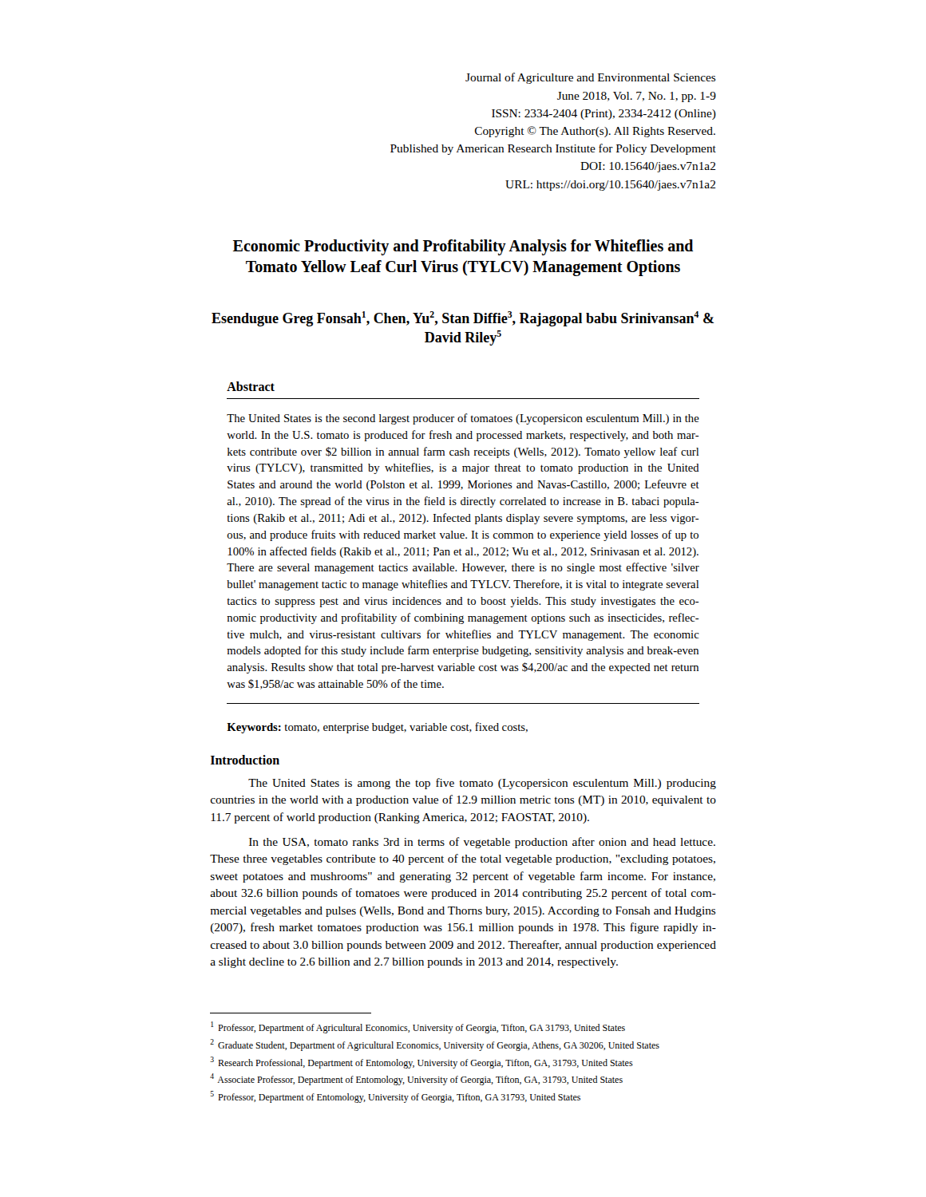Journal of Agriculture and Environmental Sciences
June 2018, Vol. 7, No. 1, pp. 1-9
ISSN: 2334-2404 (Print), 2334-2412 (Online)
Copyright © The Author(s). All Rights Reserved.
Published by American Research Institute for Policy Development
DOI: 10.15640/jaes.v7n1a2
URL: https://doi.org/10.15640/jaes.v7n1a2
Economic Productivity and Profitability Analysis for Whiteflies and Tomato Yellow Leaf Curl Virus (TYLCV) Management Options
Esendugue Greg Fonsah1, Chen, Yu2, Stan Diffie3, Rajagopal babu Srinivansan4 & David Riley5
Abstract
The United States is the second largest producer of tomatoes (Lycopersicon esculentum Mill.) in the world. In the U.S. tomato is produced for fresh and processed markets, respectively, and both markets contribute over $2 billion in annual farm cash receipts (Wells, 2012). Tomato yellow leaf curl virus (TYLCV), transmitted by whiteflies, is a major threat to tomato production in the United States and around the world (Polston et al. 1999, Moriones and Navas-Castillo, 2000; Lefeuvre et al., 2010). The spread of the virus in the field is directly correlated to increase in B. tabaci populations (Rakib et al., 2011; Adi et al., 2012). Infected plants display severe symptoms, are less vigorous, and produce fruits with reduced market value. It is common to experience yield losses of up to 100% in affected fields (Rakib et al., 2011; Pan et al., 2012; Wu et al., 2012, Srinivasan et al. 2012). There are several management tactics available. However, there is no single most effective 'silver bullet' management tactic to manage whiteflies and TYLCV. Therefore, it is vital to integrate several tactics to suppress pest and virus incidences and to boost yields. This study investigates the economic productivity and profitability of combining management options such as insecticides, reflective mulch, and virus-resistant cultivars for whiteflies and TYLCV management. The economic models adopted for this study include farm enterprise budgeting, sensitivity analysis and break-even analysis. Results show that total pre-harvest variable cost was $4,200/ac and the expected net return was $1,958/ac was attainable 50% of the time.
Keywords: tomato, enterprise budget, variable cost, fixed costs,
Introduction
The United States is among the top five tomato (Lycopersicon esculentum Mill.) producing countries in the world with a production value of 12.9 million metric tons (MT) in 2010, equivalent to 11.7 percent of world production (Ranking America, 2012; FAOSTAT, 2010).
In the USA, tomato ranks 3rd in terms of vegetable production after onion and head lettuce. These three vegetables contribute to 40 percent of the total vegetable production, "excluding potatoes, sweet potatoes and mushrooms" and generating 32 percent of vegetable farm income. For instance, about 32.6 billion pounds of tomatoes were produced in 2014 contributing 25.2 percent of total commercial vegetables and pulses (Wells, Bond and Thorns bury, 2015). According to Fonsah and Hudgins (2007), fresh market tomatoes production was 156.1 million pounds in 1978. This figure rapidly increased to about 3.0 billion pounds between 2009 and 2012. Thereafter, annual production experienced a slight decline to 2.6 billion and 2.7 billion pounds in 2013 and 2014, respectively.
1 Professor, Department of Agricultural Economics, University of Georgia, Tifton, GA 31793, United States
2 Graduate Student, Department of Agricultural Economics, University of Georgia, Athens, GA 30206, United States
3 Research Professional, Department of Entomology, University of Georgia, Tifton, GA, 31793, United States
4 Associate Professor, Department of Entomology, University of Georgia, Tifton, GA, 31793, United States
5 Professor, Department of Entomology, University of Georgia, Tifton, GA 31793, United States